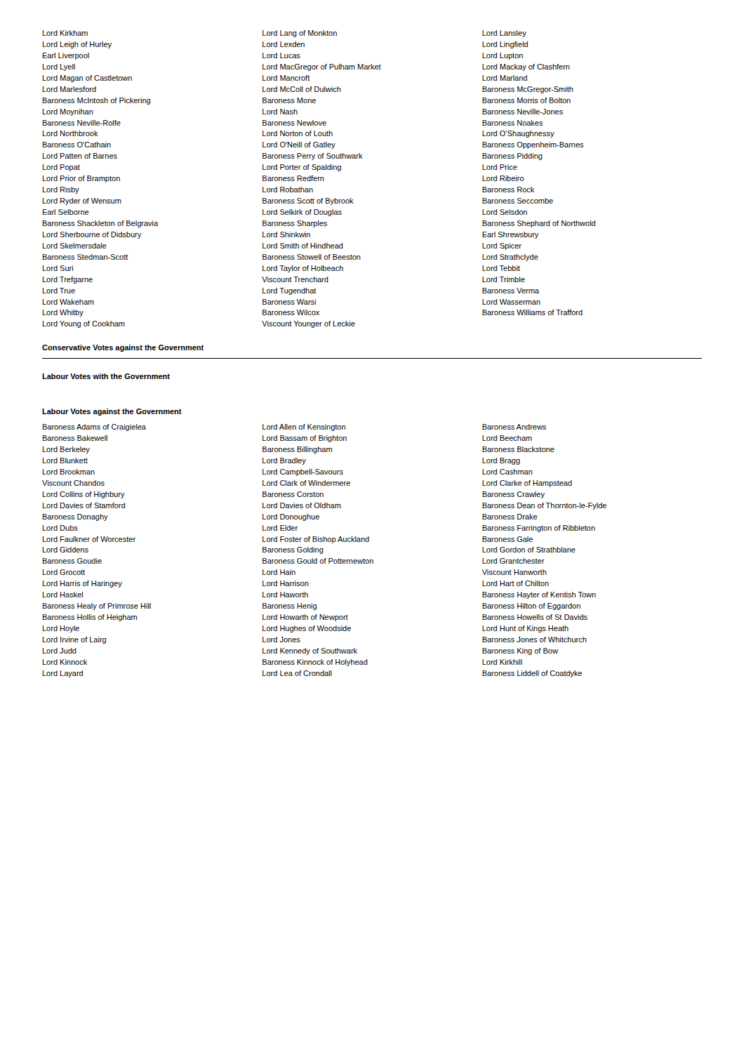| Lord Kirkham | Lord Lang of Monkton | Lord Lansley |
| Lord Leigh of Hurley | Lord Lexden | Lord Lingfield |
| Earl Liverpool | Lord Lucas | Lord Lupton |
| Lord Lyell | Lord MacGregor of Pulham Market | Lord Mackay of Clashfern |
| Lord Magan of Castletown | Lord Mancroft | Lord Marland |
| Lord Marlesford | Lord McColl of Dulwich | Baroness McGregor-Smith |
| Baroness McIntosh of Pickering | Baroness Mone | Baroness Morris of Bolton |
| Lord Moynihan | Lord Nash | Baroness Neville-Jones |
| Baroness Neville-Rolfe | Baroness Newlove | Baroness Noakes |
| Lord Northbrook | Lord Norton of Louth | Lord O’Shaughnessy |
| Baroness O'Cathain | Lord O'Neill of Gatley | Baroness Oppenheim-Barnes |
| Lord Patten of Barnes | Baroness Perry of Southwark | Baroness Pidding |
| Lord Popat | Lord Porter of Spalding | Lord Price |
| Lord Prior of Brampton | Baroness Redfern | Lord Ribeiro |
| Lord Risby | Lord Robathan | Baroness Rock |
| Lord Ryder of Wensum | Baroness Scott of Bybrook | Baroness Seccombe |
| Earl Selborne | Lord Selkirk of Douglas | Lord Selsdon |
| Baroness Shackleton of Belgravia | Baroness Sharples | Baroness Shephard of Northwold |
| Lord Sherbourne of Didsbury | Lord Shinkwin | Earl Shrewsbury |
| Lord Skelmersdale | Lord Smith of Hindhead | Lord Spicer |
| Baroness Stedman-Scott | Baroness Stowell of Beeston | Lord Strathclyde |
| Lord Suri | Lord Taylor of Holbeach | Lord Tebbit |
| Lord Trefgarne | Viscount Trenchard | Lord Trimble |
| Lord True | Lord Tugendhat | Baroness Verma |
| Lord Wakeham | Baroness Warsi | Lord Wasserman |
| Lord Whitby | Baroness Wilcox | Baroness Williams of Trafford |
| Lord Young of Cookham | Viscount Younger of Leckie | |
Conservative Votes against the Government
Labour Votes with the Government
Labour Votes against the Government
| Baroness Adams of Craigielea | Lord Allen of Kensington | Baroness Andrews |
| Baroness Bakewell | Lord Bassam of Brighton | Lord Beecham |
| Lord Berkeley | Baroness Billingham | Baroness Blackstone |
| Lord Blunkett | Lord Bradley | Lord Bragg |
| Lord Brookman | Lord Campbell-Savours | Lord Cashman |
| Viscount Chandos | Lord Clark of Windermere | Lord Clarke of Hampstead |
| Lord Collins of Highbury | Baroness Corston | Baroness Crawley |
| Lord Davies of Stamford | Lord Davies of Oldham | Baroness Dean of Thornton-le-Fylde |
| Baroness Donaghy | Lord Donoughue | Baroness Drake |
| Lord Dubs | Lord Elder | Baroness Farrington of Ribbleton |
| Lord Faulkner of Worcester | Lord Foster of Bishop Auckland | Baroness Gale |
| Lord Giddens | Baroness Golding | Lord Gordon of Strathblane |
| Baroness Goudie | Baroness Gould of Potternewton | Lord Grantchester |
| Lord Grocott | Lord Hain | Viscount Hanworth |
| Lord Harris of Haringey | Lord Harrison | Lord Hart of Chilton |
| Lord Haskel | Lord Haworth | Baroness Hayter of Kentish Town |
| Baroness Healy of Primrose Hill | Baroness Henig | Baroness Hilton of Eggardon |
| Baroness Hollis of Heigham | Lord Howarth of Newport | Baroness Howells of St Davids |
| Lord Hoyle | Lord Hughes of Woodside | Lord Hunt of Kings Heath |
| Lord Irvine of Lairg | Lord Jones | Baroness Jones of Whitchurch |
| Lord Judd | Lord Kennedy of Southwark | Baroness King of Bow |
| Lord Kinnock | Baroness Kinnock of Holyhead | Lord Kirkhill |
| Lord Layard | Lord Lea of Crondall | Baroness Liddell of Coatdyke |